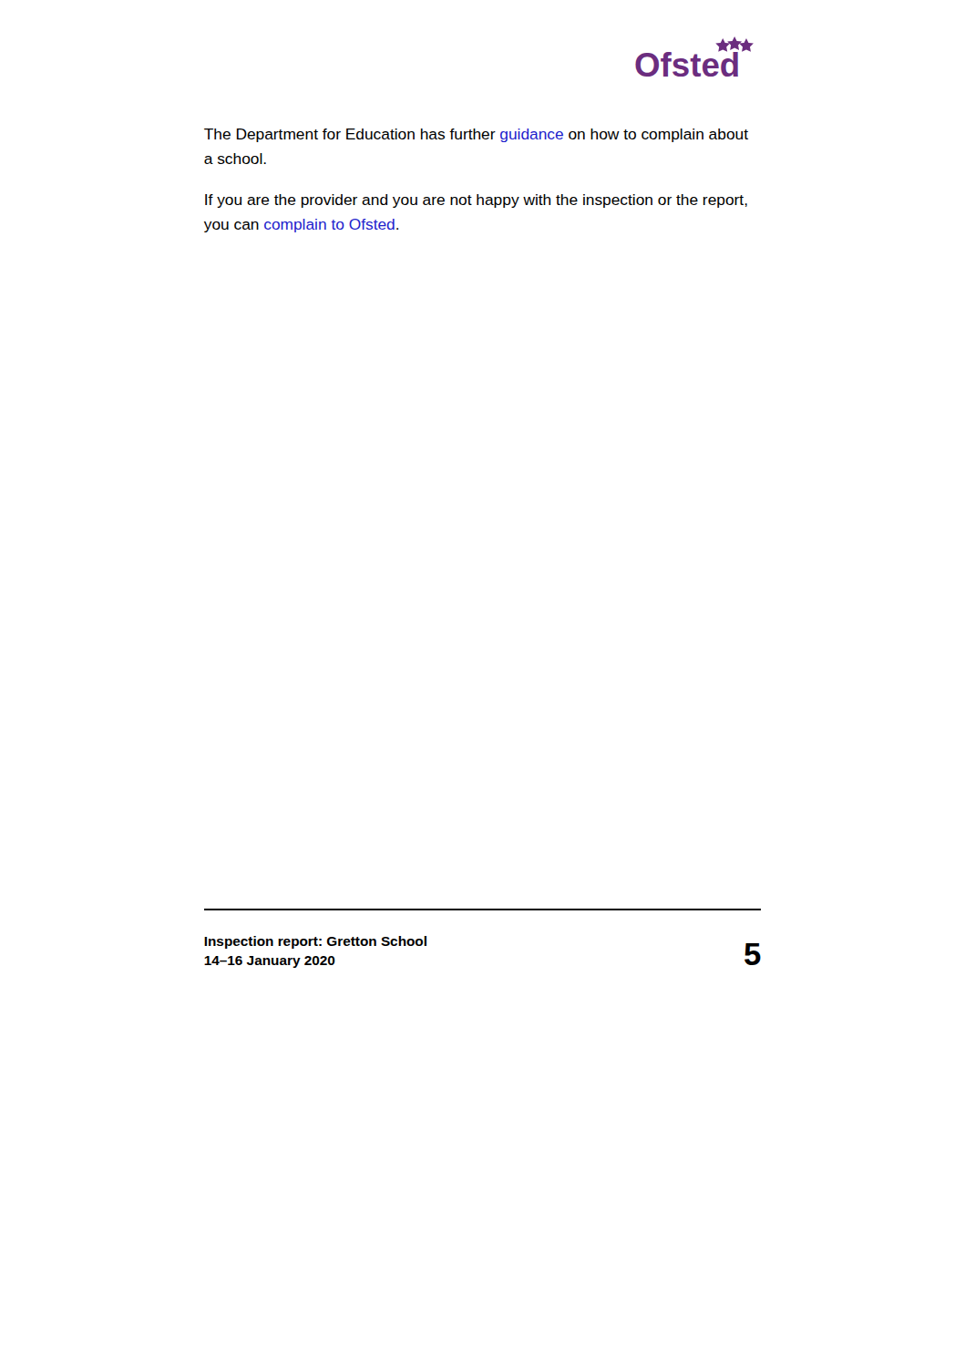Ofsted
The Department for Education has further guidance on how to complain about a school.
If you are the provider and you are not happy with the inspection or the report, you can complain to Ofsted.
Inspection report: Gretton School
14–16 January 2020
5